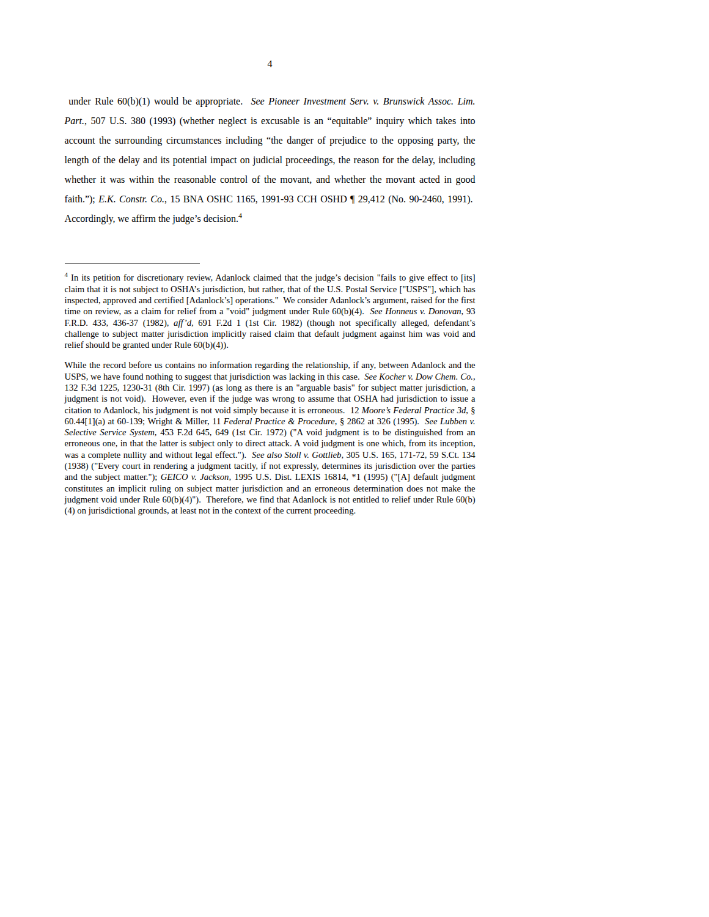4
under Rule 60(b)(1) would be appropriate. See Pioneer Investment Serv. v. Brunswick Assoc. Lim. Part., 507 U.S. 380 (1993) (whether neglect is excusable is an “equitable” inquiry which takes into account the surrounding circumstances including “the danger of prejudice to the opposing party, the length of the delay and its potential impact on judicial proceedings, the reason for the delay, including whether it was within the reasonable control of the movant, and whether the movant acted in good faith.”); E.K. Constr. Co., 15 BNA OSHC 1165, 1991-93 CCH OSHD ¶ 29,412 (No. 90-2460, 1991). Accordingly, we affirm the judge’s decision.4
4 In its petition for discretionary review, Adanlock claimed that the judge’s decision "fails to give effect to [its] claim that it is not subject to OSHA’s jurisdiction, but rather, that of the U.S. Postal Service ["USPS"], which has inspected, approved and certified [Adanlock’s] operations." We consider Adanlock’s argument, raised for the first time on review, as a claim for relief from a "void" judgment under Rule 60(b)(4). See Honneus v. Donovan, 93 F.R.D. 433, 436-37 (1982), aff’d, 691 F.2d 1 (1st Cir. 1982) (though not specifically alleged, defendant’s challenge to subject matter jurisdiction implicitly raised claim that default judgment against him was void and relief should be granted under Rule 60(b)(4)).
While the record before us contains no information regarding the relationship, if any, between Adanlock and the USPS, we have found nothing to suggest that jurisdiction was lacking in this case. See Kocher v. Dow Chem. Co., 132 F.3d 1225, 1230-31 (8th Cir. 1997) (as long as there is an "arguable basis" for subject matter jurisdiction, a judgment is not void). However, even if the judge was wrong to assume that OSHA had jurisdiction to issue a citation to Adanlock, his judgment is not void simply because it is erroneous. 12 Moore’s Federal Practice 3d, § 60.44[1](a) at 60-139; Wright & Miller, 11 Federal Practice & Procedure, § 2862 at 326 (1995). See Lubben v. Selective Service System, 453 F.2d 645, 649 (1st Cir. 1972) ("A void judgment is to be distinguished from an erroneous one, in that the latter is subject only to direct attack. A void judgment is one which, from its inception, was a complete nullity and without legal effect."). See also Stoll v. Gottlieb, 305 U.S. 165, 171-72, 59 S.Ct. 134 (1938) ("Every court in rendering a judgment tacitly, if not expressly, determines its jurisdiction over the parties and the subject matter."); GEICO v. Jackson, 1995 U.S. Dist. LEXIS 16814, *1 (1995) ("[A] default judgment constitutes an implicit ruling on subject matter jurisdiction and an erroneous determination does not make the judgment void under Rule 60(b)(4)"). Therefore, we find that Adanlock is not entitled to relief under Rule 60(b)(4) on jurisdictional grounds, at least not in the context of the current proceeding.